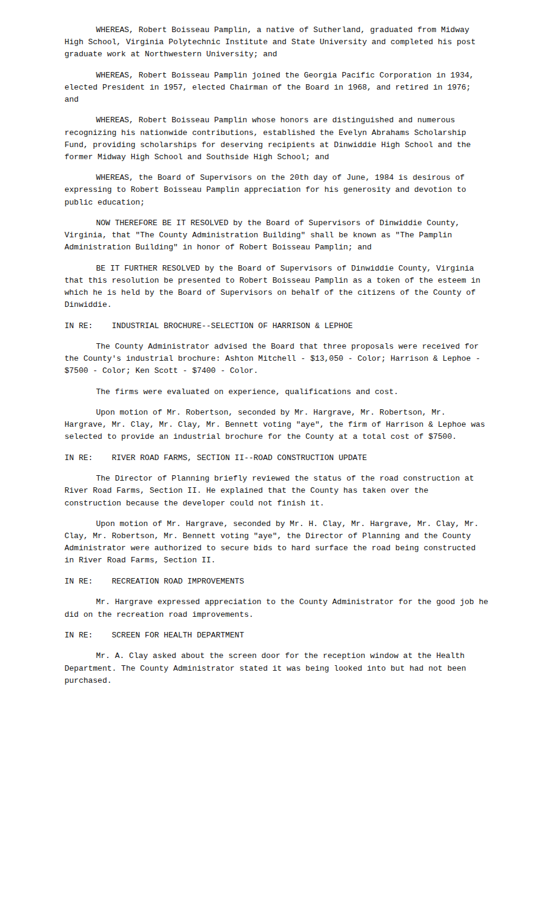WHEREAS, Robert Boisseau Pamplin, a native of Sutherland, graduated from Midway High School, Virginia Polytechnic Institute and State University and completed his post graduate work at Northwestern University; and
WHEREAS, Robert Boisseau Pamplin joined the Georgia Pacific Corporation in 1934, elected President in 1957, elected Chairman of the Board in 1968, and retired in 1976; and
WHEREAS, Robert Boisseau Pamplin whose honors are distinguished and numerous recognizing his nationwide contributions, established the Evelyn Abrahams Scholarship Fund, providing scholarships for deserving recipients at Dinwiddie High School and the former Midway High School and Southside High School; and
WHEREAS, the Board of Supervisors on the 20th day of June, 1984 is desirous of expressing to Robert Boisseau Pamplin appreciation for his generosity and devotion to public education;
NOW THEREFORE BE IT RESOLVED by the Board of Supervisors of Dinwiddie County, Virginia, that "The County Administration Building" shall be known as "The Pamplin Administration Building" in honor of Robert Boisseau Pamplin; and
BE IT FURTHER RESOLVED by the Board of Supervisors of Dinwiddie County, Virginia that this resolution be presented to Robert Boisseau Pamplin as a token of the esteem in which he is held by the Board of Supervisors on behalf of the citizens of the County of Dinwiddie.
IN RE: INDUSTRIAL BROCHURE--SELECTION OF HARRISON & LEPHOE
The County Administrator advised the Board that three proposals were received for the County's industrial brochure: Ashton Mitchell - $13,050 - Color; Harrison & Lephoe - $7500 - Color; Ken Scott - $7400 - Color.
The firms were evaluated on experience, qualifications and cost.
Upon motion of Mr. Robertson, seconded by Mr. Hargrave, Mr. Robertson, Mr. Hargrave, Mr. Clay, Mr. Clay, Mr. Bennett voting "aye", the firm of Harrison & Lephoe was selected to provide an industrial brochure for the County at a total cost of $7500.
IN RE: RIVER ROAD FARMS, SECTION II--ROAD CONSTRUCTION UPDATE
The Director of Planning briefly reviewed the status of the road construction at River Road Farms, Section II. He explained that the County has taken over the construction because the developer could not finish it.
Upon motion of Mr. Hargrave, seconded by Mr. H. Clay, Mr. Hargrave, Mr. Clay, Mr. Clay, Mr. Robertson, Mr. Bennett voting "aye", the Director of Planning and the County Administrator were authorized to secure bids to hard surface the road being constructed in River Road Farms, Section II.
IN RE: RECREATION ROAD IMPROVEMENTS
Mr. Hargrave expressed appreciation to the County Administrator for the good job he did on the recreation road improvements.
IN RE: SCREEN FOR HEALTH DEPARTMENT
Mr. A. Clay asked about the screen door for the reception window at the Health Department. The County Administrator stated it was being looked into but had not been purchased.